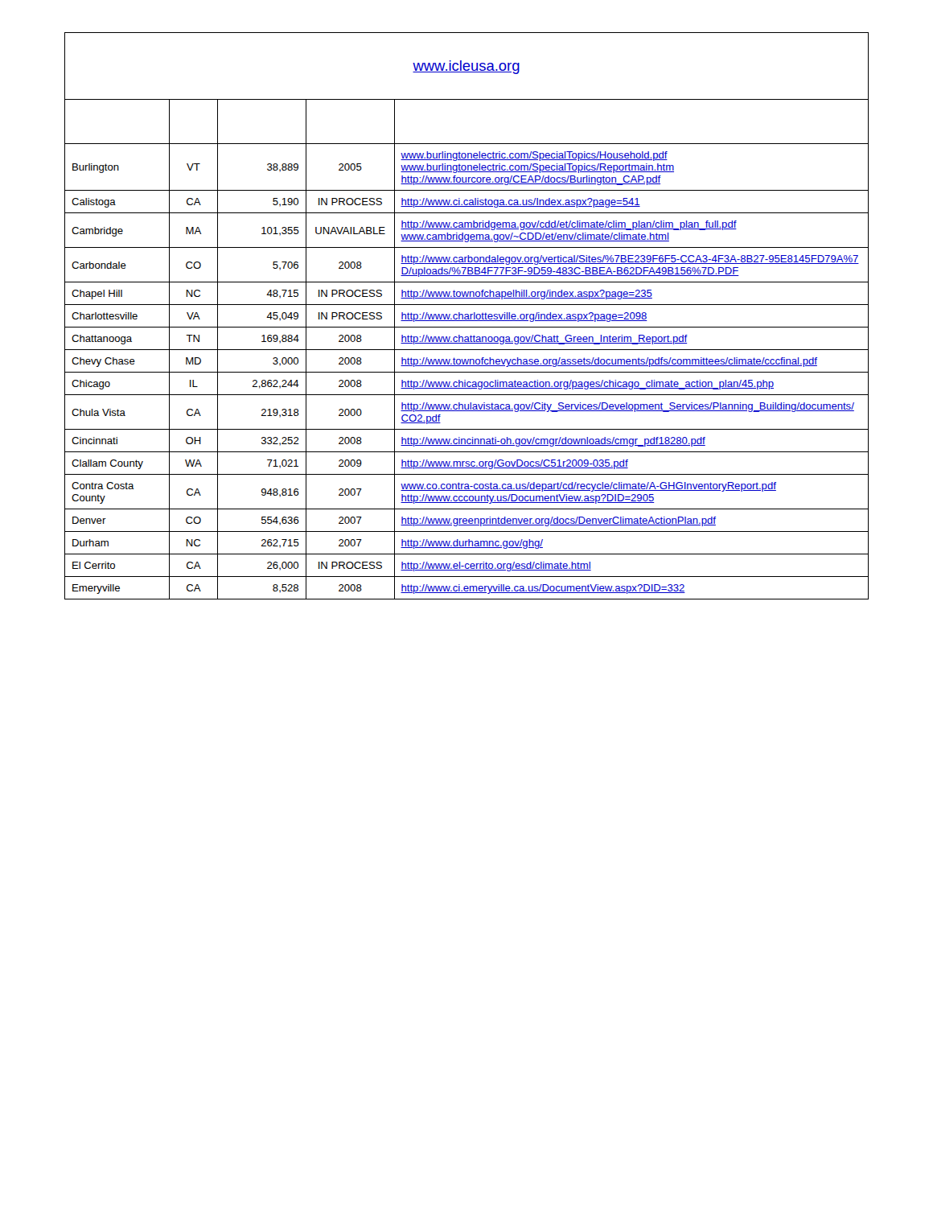www.icleusa.org
| Burlington | VT | 38,889 | 2005 | www.burlingtonelectric.com/SpecialTopics/Household.pdf www.burlingtonelectric.com/SpecialTopics/Reportmain.htm http://www.fourcore.org/CEAP/docs/Burlington_CAP.pdf |
| Calistoga | CA | 5,190 | IN PROCESS | http://www.ci.calistoga.ca.us/Index.aspx?page=541 |
| Cambridge | MA | 101,355 | UNAVAILABLE | http://www.cambridgema.gov/cdd/et/climate/clim_plan/clim_plan_full.pdf www.cambridgema.gov/~CDD/et/env/climate/climate.html |
| Carbondale | CO | 5,706 | 2008 | http://www.carbondalegov.org/vertical/Sites/%7BE239F6F5-CCA3-4F3A-8B27-95E8145FD79A%7D/uploads/%7BB4F77F3F-9D59-483C-BBEA-B62DFA49B156%7D.PDF |
| Chapel Hill | NC | 48,715 | IN PROCESS | http://www.townofchapelhill.org/index.aspx?page=235 |
| Charlottesville | VA | 45,049 | IN PROCESS | http://www.charlottesville.org/index.aspx?page=2098 |
| Chattanooga | TN | 169,884 | 2008 | http://www.chattanooga.gov/Chatt_Green_Interim_Report.pdf |
| Chevy Chase | MD | 3,000 | 2008 | http://www.townofchevychase.org/assets/documents/pdfs/committees/climate/cccfinal.pdf |
| Chicago | IL | 2,862,244 | 2008 | http://www.chicagoclimateaction.org/pages/chicago_climate_action_plan/45.php |
| Chula Vista | CA | 219,318 | 2000 | http://www.chulavistaca.gov/City_Services/Development_Services/Planning_Building/documents/CO2.pdf |
| Cincinnati | OH | 332,252 | 2008 | http://www.cincinnati-oh.gov/cmgr/downloads/cmgr_pdf18280.pdf |
| Clallam County | WA | 71,021 | 2009 | http://www.mrsc.org/GovDocs/C51r2009-035.pdf |
| Contra Costa County | CA | 948,816 | 2007 | www.co.contra-costa.ca.us/depart/cd/recycle/climate/A-GHGInventoryReport.pdf http://www.cccounty.us/DocumentView.asp?DID=2905 |
| Denver | CO | 554,636 | 2007 | http://www.greenprintdenver.org/docs/DenverClimateActionPlan.pdf |
| Durham | NC | 262,715 | 2007 | http://www.durhamnc.gov/ghg/ |
| El Cerrito | CA | 26,000 | IN PROCESS | http://www.el-cerrito.org/esd/climate.html |
| Emeryville | CA | 8,528 | 2008 | http://www.ci.emeryville.ca.us/DocumentView.aspx?DID=332 |